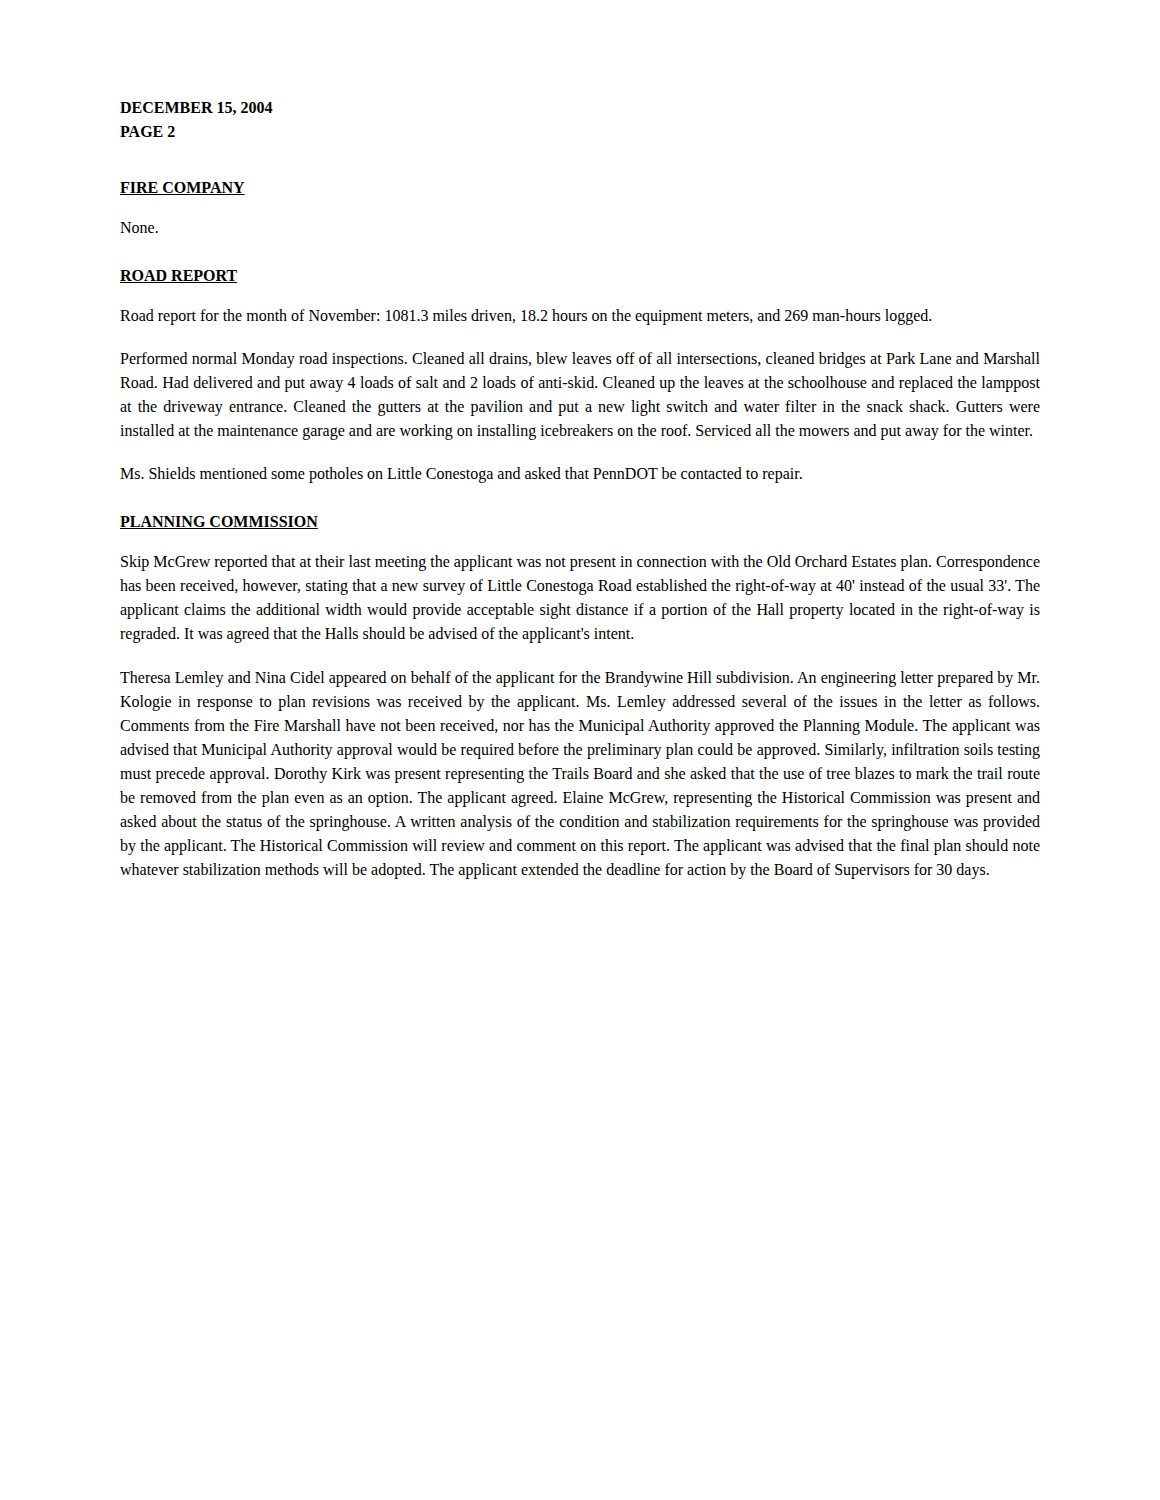DECEMBER 15, 2004
PAGE 2
FIRE COMPANY
None.
ROAD REPORT
Road report for the month of November: 1081.3 miles driven, 18.2 hours on the equipment meters, and 269 man-hours logged.
Performed normal Monday road inspections. Cleaned all drains, blew leaves off of all intersections, cleaned bridges at Park Lane and Marshall Road. Had delivered and put away 4 loads of salt and 2 loads of anti-skid. Cleaned up the leaves at the schoolhouse and replaced the lamppost at the driveway entrance. Cleaned the gutters at the pavilion and put a new light switch and water filter in the snack shack. Gutters were installed at the maintenance garage and are working on installing icebreakers on the roof. Serviced all the mowers and put away for the winter.
Ms. Shields mentioned some potholes on Little Conestoga and asked that PennDOT be contacted to repair.
PLANNING COMMISSION
Skip McGrew reported that at their last meeting the applicant was not present in connection with the Old Orchard Estates plan. Correspondence has been received, however, stating that a new survey of Little Conestoga Road established the right-of-way at 40' instead of the usual 33'. The applicant claims the additional width would provide acceptable sight distance if a portion of the Hall property located in the right-of-way is regraded. It was agreed that the Halls should be advised of the applicant's intent.
Theresa Lemley and Nina Cidel appeared on behalf of the applicant for the Brandywine Hill subdivision. An engineering letter prepared by Mr. Kologie in response to plan revisions was received by the applicant. Ms. Lemley addressed several of the issues in the letter as follows. Comments from the Fire Marshall have not been received, nor has the Municipal Authority approved the Planning Module. The applicant was advised that Municipal Authority approval would be required before the preliminary plan could be approved. Similarly, infiltration soils testing must precede approval. Dorothy Kirk was present representing the Trails Board and she asked that the use of tree blazes to mark the trail route be removed from the plan even as an option. The applicant agreed. Elaine McGrew, representing the Historical Commission was present and asked about the status of the springhouse. A written analysis of the condition and stabilization requirements for the springhouse was provided by the applicant. The Historical Commission will review and comment on this report. The applicant was advised that the final plan should note whatever stabilization methods will be adopted. The applicant extended the deadline for action by the Board of Supervisors for 30 days.